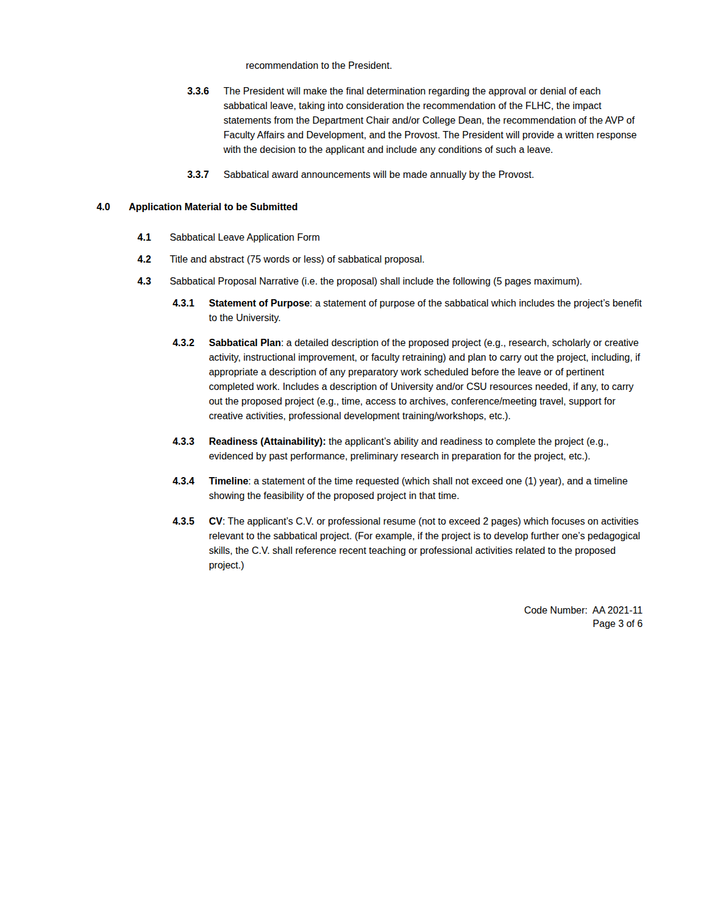recommendation to the President.
3.3.6 The President will make the final determination regarding the approval or denial of each sabbatical leave, taking into consideration the recommendation of the FLHC, the impact statements from the Department Chair and/or College Dean, the recommendation of the AVP of Faculty Affairs and Development, and the Provost. The President will provide a written response with the decision to the applicant and include any conditions of such a leave.
3.3.7 Sabbatical award announcements will be made annually by the Provost.
4.0 Application Material to be Submitted
4.1 Sabbatical Leave Application Form
4.2 Title and abstract (75 words or less) of sabbatical proposal.
4.3 Sabbatical Proposal Narrative (i.e. the proposal) shall include the following (5 pages maximum).
4.3.1 Statement of Purpose: a statement of purpose of the sabbatical which includes the project’s benefit to the University.
4.3.2 Sabbatical Plan: a detailed description of the proposed project (e.g., research, scholarly or creative activity, instructional improvement, or faculty retraining) and plan to carry out the project, including, if appropriate a description of any preparatory work scheduled before the leave or of pertinent completed work. Includes a description of University and/or CSU resources needed, if any, to carry out the proposed project (e.g., time, access to archives, conference/meeting travel, support for creative activities, professional development training/workshops, etc.).
4.3.3 Readiness (Attainability): the applicant’s ability and readiness to complete the project (e.g., evidenced by past performance, preliminary research in preparation for the project, etc.).
4.3.4 Timeline: a statement of the time requested (which shall not exceed one (1) year), and a timeline showing the feasibility of the proposed project in that time.
4.3.5 CV: The applicant’s C.V. or professional resume (not to exceed 2 pages) which focuses on activities relevant to the sabbatical project. (For example, if the project is to develop further one’s pedagogical skills, the C.V. shall reference recent teaching or professional activities related to the proposed project.)
Code Number: AA 2021-11
Page 3 of 6